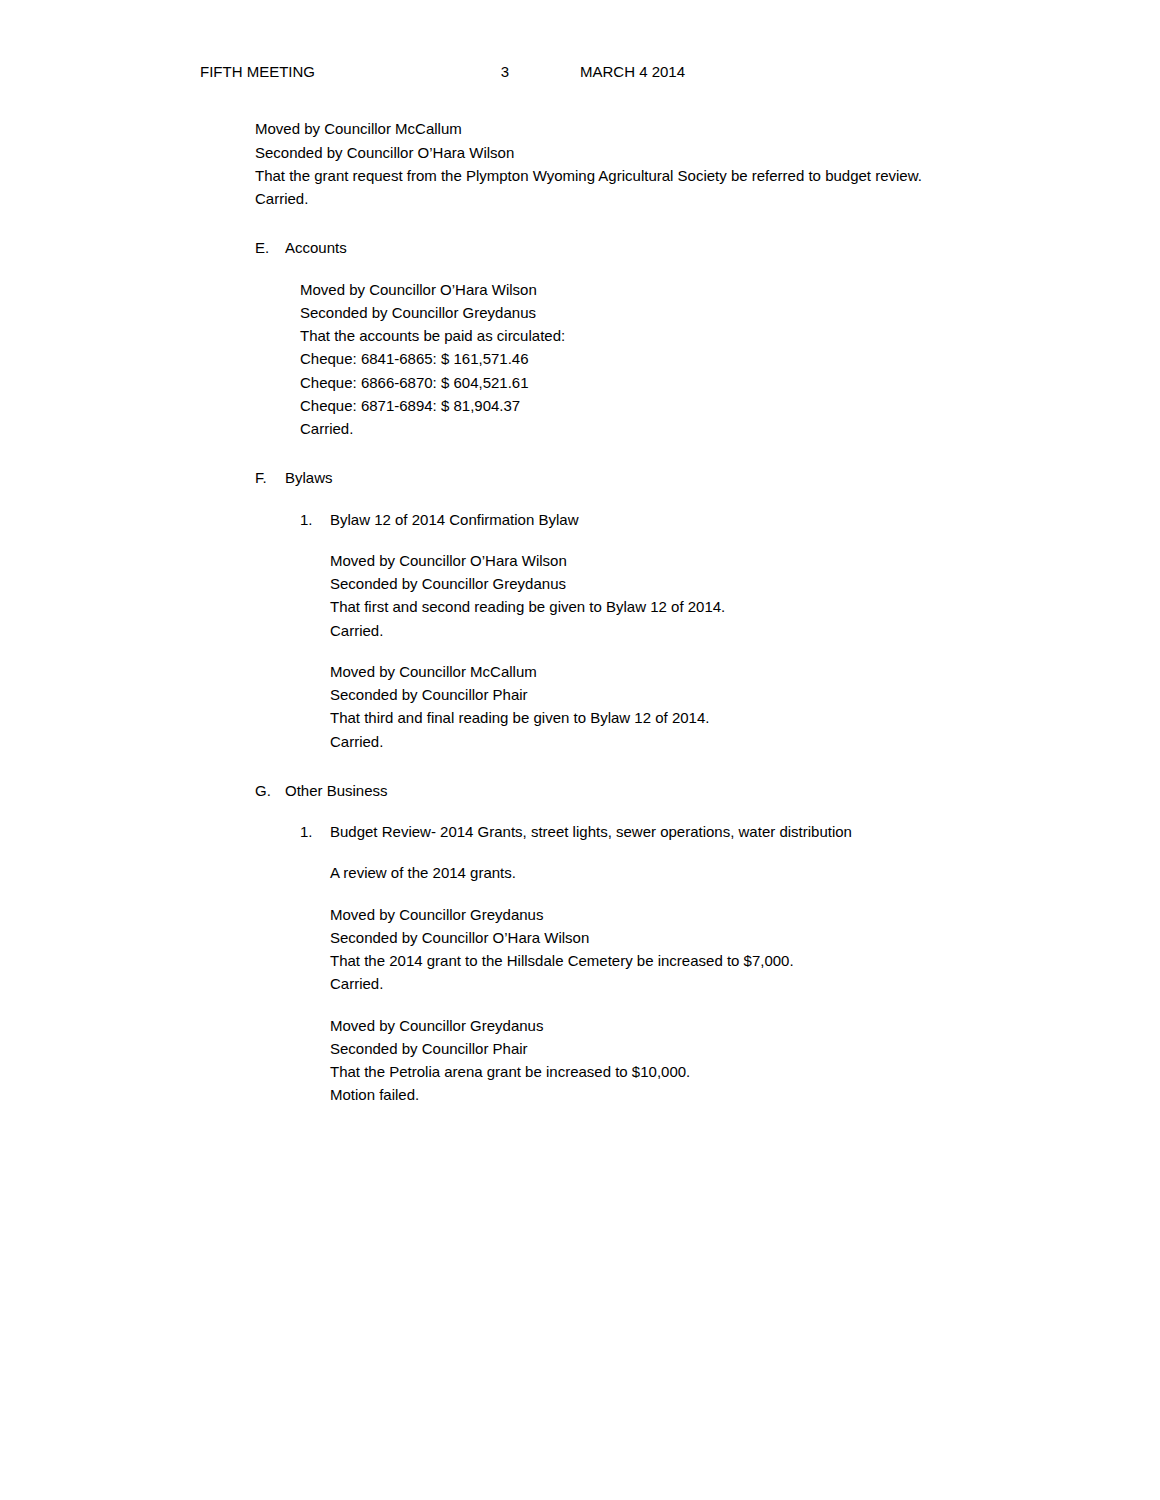FIFTH MEETING
3
MARCH 4 2014
Moved by Councillor McCallum
Seconded by Councillor O’Hara Wilson
That the grant request from the Plympton Wyoming Agricultural Society be referred to budget review.
Carried.
E.
Accounts
Moved by Councillor O’Hara Wilson
Seconded by Councillor Greydanus
That the accounts be paid as circulated:
Cheque: 6841-6865: $ 161,571.46
Cheque: 6866-6870: $ 604,521.61
Cheque: 6871-6894: $ 81,904.37
Carried.
F.
Bylaws
1.
Bylaw 12 of 2014 Confirmation Bylaw
Moved by Councillor O’Hara Wilson
Seconded by Councillor Greydanus
That first and second reading be given to Bylaw 12 of 2014.
Carried.
Moved by Councillor McCallum
Seconded by Councillor Phair
That third and final reading be given to Bylaw 12 of 2014.
Carried.
G.
Other Business
1.
Budget Review- 2014 Grants, street lights, sewer operations, water distribution
A review of the 2014 grants.
Moved by Councillor Greydanus
Seconded by Councillor O’Hara Wilson
That the 2014 grant to the Hillsdale Cemetery be increased to $7,000.
Carried.
Moved by Councillor Greydanus
Seconded by Councillor Phair
That the Petrolia arena grant be increased to $10,000.
Motion failed.